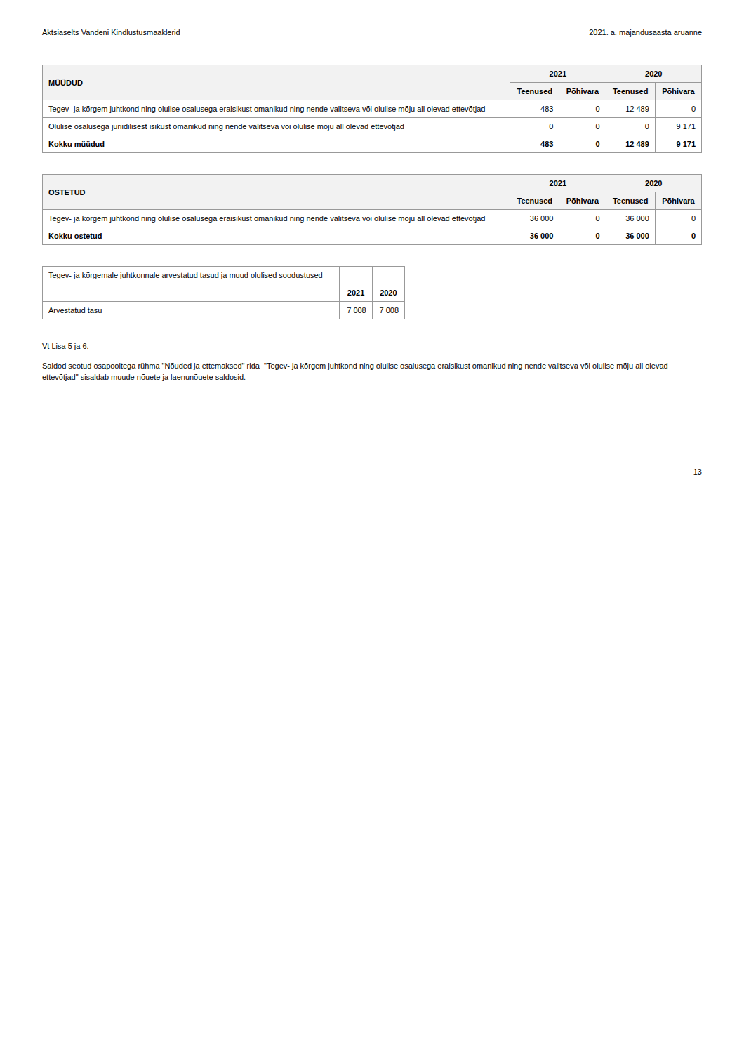Aktsiaselts Vandeni Kindlustusmaaklerid
2021. a. majandusaasta aruanne
| MÜÜDUD | 2021 | 2020 |
| --- | --- | --- |
| Teenused | Põhivara | Teenused | Põhivara |
| Tegev- ja kõrgem juhtkond ning olulise osalusega eraisikust omanikud ning nende valitseva või olulise mõju all olevad ettevõtjad | 483 | 0 | 12 489 | 0 |
| Olulise osalusega juriidilisest isikust omanikud ning nende valitseva või olulise mõju all olevad ettevõtjad | 0 | 0 | 0 | 9 171 |
| Kokku müüdud | 483 | 0 | 12 489 | 9 171 |
| OSTETUD | 2021 | 2020 |
| --- | --- | --- |
| Teenused | Põhivara | Teenused | Põhivara |
| Tegev- ja kõrgem juhtkond ning olulise osalusega eraisikust omanikud ning nende valitseva või olulise mõju all olevad ettevõtjad | 36 000 | 0 | 36 000 | 0 |
| Kokku ostetud | 36 000 | 0 | 36 000 | 0 |
| Tegev- ja kõrgemale juhtkonnale arvestatud tasud ja muud olulised soodustused | | |
| | 2021 | 2020 |
| Arvestatud tasu | 7 008 | 7 008 |
Vt Lisa 5 ja 6.
Saldod seotud osapooltega rühma "Nõuded ja ettemaksed" rida "Tegev- ja kõrgem juhtkond ning olulise osalusega eraisikust omanikud ning nende valitseva või olulise mõju all olevad ettevõtjad" sisaldab muude nõuete ja laenunõuete saldosid.
13